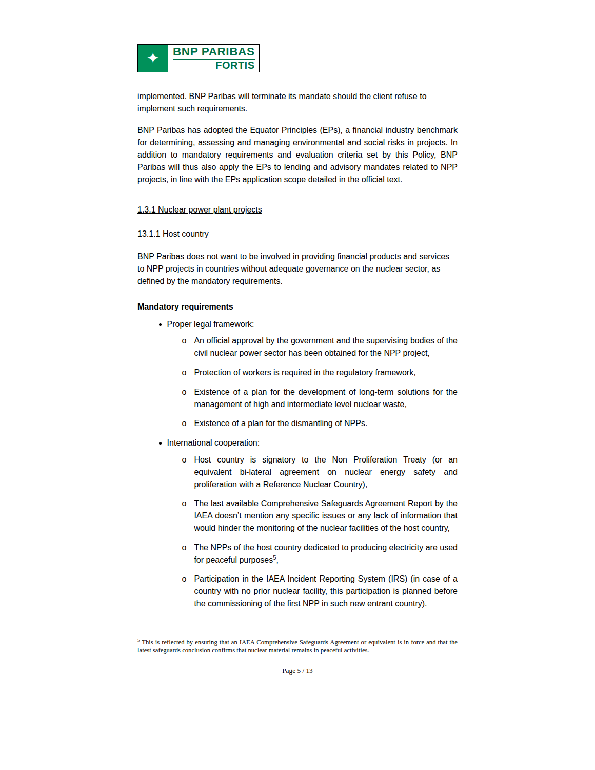| ✦ | BNP PARIBAS FORTIS |
implemented. BNP Paribas will terminate its mandate should the client refuse to implement such requirements.
BNP Paribas has adopted the Equator Principles (EPs), a financial industry benchmark for determining, assessing and managing environmental and social risks in projects. In addition to mandatory requirements and evaluation criteria set by this Policy, BNP Paribas will thus also apply the EPs to lending and advisory mandates related to NPP projects, in line with the EPs application scope detailed in the official text.
1.3.1 Nuclear power plant projects
13.1.1 Host country
BNP Paribas does not want to be involved in providing financial products and services to NPP projects in countries without adequate governance on the nuclear sector, as defined by the mandatory requirements.
Mandatory requirements
Proper legal framework:
An official approval by the government and the supervising bodies of the civil nuclear power sector has been obtained for the NPP project,
Protection of workers is required in the regulatory framework,
Existence of a plan for the development of long-term solutions for the management of high and intermediate level nuclear waste,
Existence of a plan for the dismantling of NPPs.
International cooperation:
Host country is signatory to the Non Proliferation Treaty (or an equivalent bi-lateral agreement on nuclear energy safety and proliferation with a Reference Nuclear Country),
The last available Comprehensive Safeguards Agreement Report by the IAEA doesn’t mention any specific issues or any lack of information that would hinder the monitoring of the nuclear facilities of the host country,
The NPPs of the host country dedicated to producing electricity are used for peaceful purposes5,
Participation in the IAEA Incident Reporting System (IRS) (in case of a country with no prior nuclear facility, this participation is planned before the commissioning of the first NPP in such new entrant country).
5 This is reflected by ensuring that an IAEA Comprehensive Safeguards Agreement or equivalent is in force and that the latest safeguards conclusion confirms that nuclear material remains in peaceful activities.
Page 5 / 13